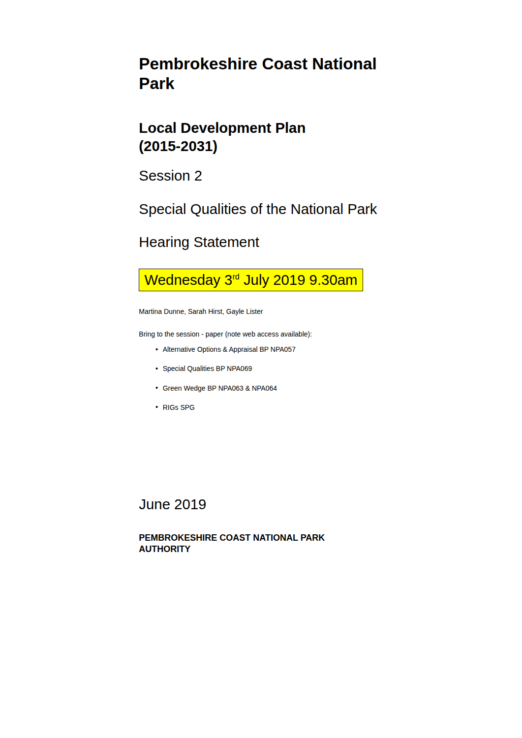Pembrokeshire Coast National Park
Local Development Plan
(2015-2031)
Session 2
Special Qualities of the National Park
Hearing Statement
Wednesday 3rd July 2019 9.30am
Martina Dunne, Sarah Hirst, Gayle Lister
Bring to the session - paper (note web access available):
Alternative Options & Appraisal BP NPA057
Special Qualities BP NPA069
Green Wedge BP NPA063 & NPA064
RIGs SPG
June 2019
PEMBROKESHIRE COAST NATIONAL PARK
AUTHORITY